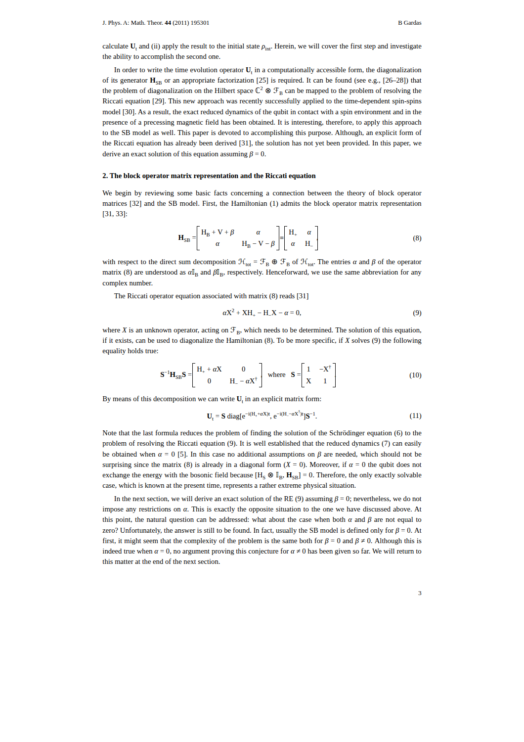J. Phys. A: Math. Theor. 44 (2011) 195301 B Gardas
calculate Ut and (ii) apply the result to the initial state ρint. Herein, we will cover the first step and investigate the ability to accomplish the second one.
In order to write the time evolution operator Ut in a computationally accessible form, the diagonalization of its generator HSB or an appropriate factorization [25] is required. It can be found (see e.g., [26–28]) that the problem of diagonalization on the Hilbert space ℂ2 ⊗ ℱB can be mapped to the problem of resolving the Riccati equation [29]. This new approach was recently successfully applied to the time-dependent spin-spins model [30]. As a result, the exact reduced dynamics of the qubit in contact with a spin environment and in the presence of a precessing magnetic field has been obtained. It is interesting, therefore, to apply this approach to the SB model as well. This paper is devoted to accomplishing this purpose. Although, an explicit form of the Riccati equation has already been derived [31], the solution has not yet been provided. In this paper, we derive an exact solution of this equation assuming β = 0.
2. The block operator matrix representation and the Riccati equation
We begin by reviewing some basic facts concerning a connection between the theory of block operator matrices [32] and the SB model. First, the Hamiltonian (1) admits the block operator matrix representation [31, 33]:
HSB = HB + V + β α αHB − V − β ≡ H+α αH− ,
(8)
with respect to the direct sum decomposition ℋtot = ℱB ⊕ ℱB of ℋtot. The entries α and β of the operator matrix (8) are understood as α 𝕀B and β 𝕀B, respectively. Henceforward, we use the same abbreviation for any complex number.
The Riccati operator equation associated with matrix (8) reads [31]
α X2 + XH+ − H−X − α = 0, (9)
where X is an unknown operator, acting on ℱB, which needs to be determined. The solution of this equation, if it exists, can be used to diagonalize the Hamiltonian (8). To be more specific, if X solves (9) the following equality holds true:
S−1HSBS = H+ + α X 0 0 H− − α X† , where S = 1−X† X 1 .
(10)
By means of this decomposition we can write Ut in an explicit matrix form:
Ut = S diag[e−i(H++α X)t, e−i(H−−α X†)t]S−1. (11)
Note that the last formula reduces the problem of finding the solution of the Schrödinger equation (6) to the problem of resolving the Riccati equation (9). It is well established that the reduced dynamics (7) can easily be obtained when α = 0 [5]. In this case no additional assumptions on β are needed, which should not be surprising since the matrix (8) is already in a diagonal form (X = 0). Moreover, if α = 0 the qubit does not exchange the energy with the bosonic field because [HS ⊗ 𝕀B, HSB] = 0. Therefore, the only exactly solvable case, which is known at the present time, represents a rather extreme physical situation.
In the next section, we will derive an exact solution of the RE (9) assuming β = 0; nevertheless, we do not impose any restrictions on α. This is exactly the opposite situation to the one we have discussed above. At this point, the natural question can be addressed: what about the case when both α and β are not equal to zero? Unfortunately, the answer is still to be found. In fact, usually the SB model is defined only for β = 0. At first, it might seem that the complexity of the problem is the same both for β = 0 and β ≠ 0. Although this is indeed true when α = 0, no argument proving this conjecture for α ≠ 0 has been given so far. We will return to this matter at the end of the next section.
3